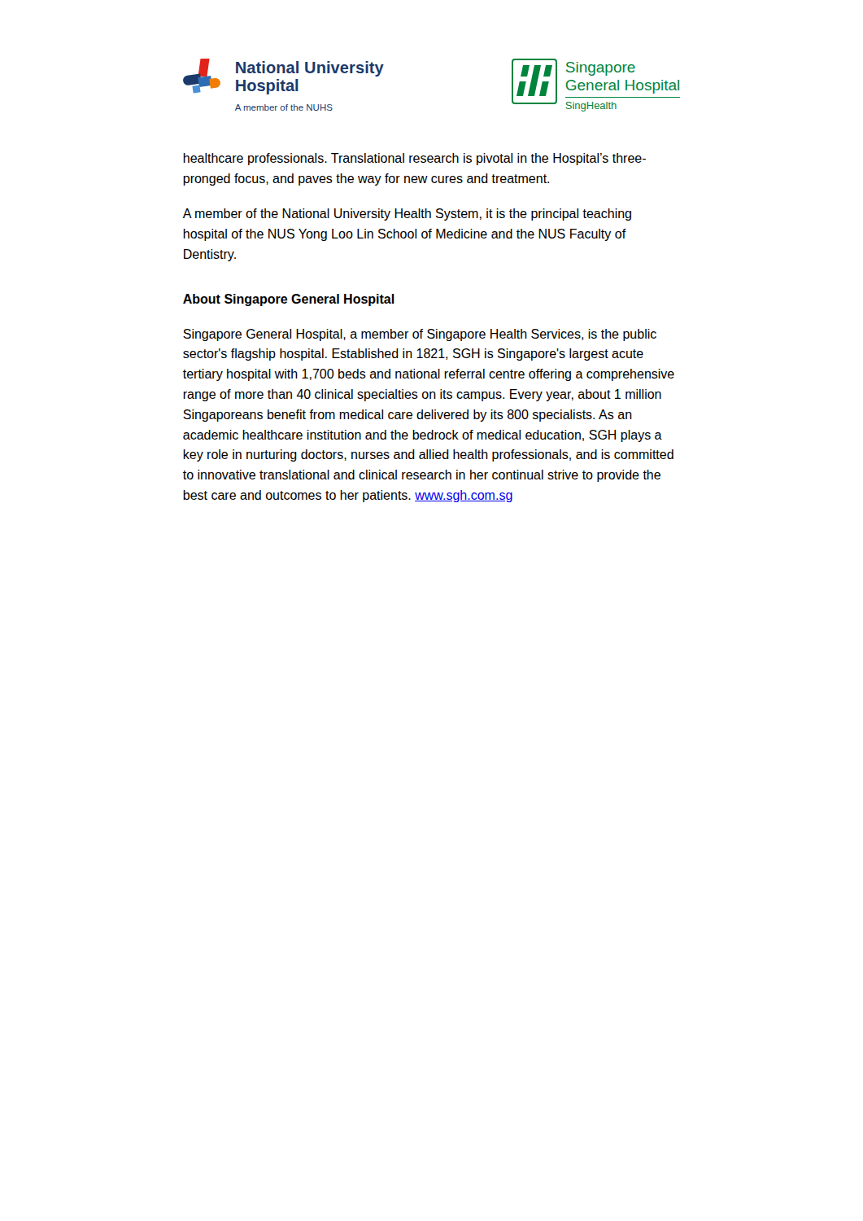National University
Hospital
A member of the NUHS
Singapore
General Hospital
SingHealth
healthcare professionals. Translational research is pivotal in the Hospital’s three-pronged focus, and paves the way for new cures and treatment.
A member of the National University Health System, it is the principal teaching hospital of the NUS Yong Loo Lin School of Medicine and the NUS Faculty of Dentistry.
About Singapore General Hospital
Singapore General Hospital, a member of Singapore Health Services, is the public sector's flagship hospital. Established in 1821, SGH is Singapore's largest acute tertiary hospital with 1,700 beds and national referral centre offering a comprehensive range of more than 40 clinical specialties on its campus. Every year, about 1 million Singaporeans benefit from medical care delivered by its 800 specialists. As an academic healthcare institution and the bedrock of medical education, SGH plays a key role in nurturing doctors, nurses and allied health professionals, and is committed to innovative translational and clinical research in her continual strive to provide the best care and outcomes to her patients. www.sgh.com.sg